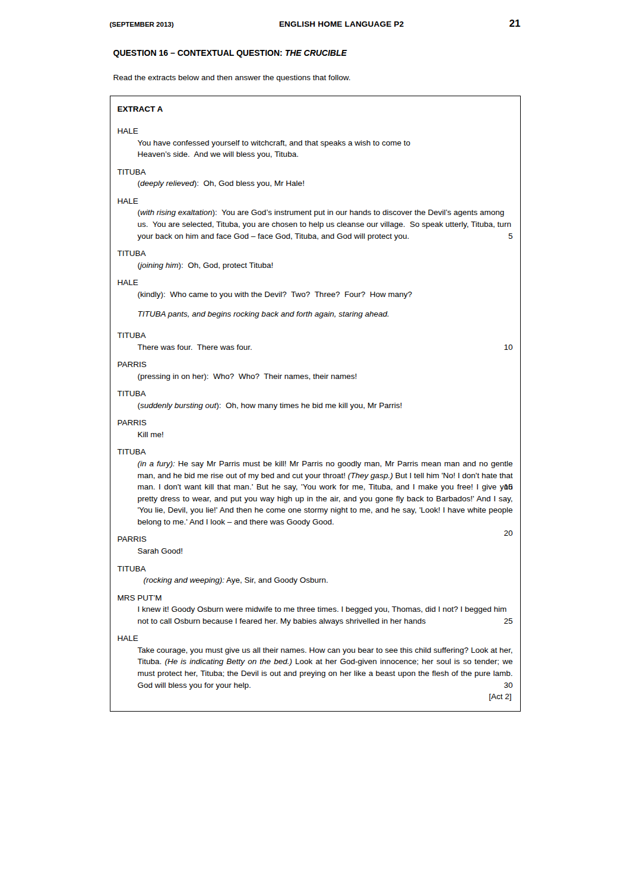(SEPTEMBER 2013) ENGLISH HOME LANGUAGE P2 21
QUESTION 16 – CONTEXTUAL QUESTION: THE CRUCIBLE
Read the extracts below and then answer the questions that follow.
EXTRACT A
HALE
You have confessed yourself to witchcraft, and that speaks a wish to come to
Heaven’s side. And we will bless you, Tituba.
TITUBA
(deeply relieved): Oh, God bless you, Mr Hale!
HALE
5 (with rising exaltation): You are God’s instrument put in our hands to discover the Devil’s agents among us. You are selected, Tituba, you are chosen to help us cleanse our village. So speak utterly, Tituba, turn your back on him and face God – face God, Tituba, and God will protect you.
TITUBA
(joining him): Oh, God, protect Tituba!
HALE
(kindly): Who came to you with the Devil? Two? Three? Four? How many?
TITUBA pants, and begins rocking back and forth again, staring ahead.
TITUBA
10 There was four. There was four.
PARRIS
(pressing in on her): Who? Who? Their names, their names!
TITUBA
(suddenly bursting out): Oh, how many times he bid me kill you, Mr Parris!
PARRIS
Kill me!
TITUBA
15 20 (in a fury): He say Mr Parris must be kill! Mr Parris no goodly man, Mr Parris mean man and no gentle man, and he bid me rise out of my bed and cut your throat! (They gasp.) But I tell him 'No! I don't hate that man. I don't want kill that man.' But he say, 'You work for me, Tituba, and I make you free! I give you pretty dress to wear, and put you way high up in the air, and you gone fly back to Barbados!' And I say, 'You lie, Devil, you lie!' And then he come one stormy night to me, and he say, 'Look! I have white people belong to me.' And I look – and there was Goody Good.
PARRIS
Sarah Good!
TITUBA
(rocking and weeping): Aye, Sir, and Goody Osburn.
MRS PUT’M
25 I knew it! Goody Osburn were midwife to me three times. I begged you, Thomas, did I not? I begged him not to call Osburn because I feared her. My babies always shrivelled in her hands
HALE
30 Take courage, you must give us all their names. How can you bear to see this child suffering? Look at her, Tituba. (He is indicating Betty on the bed.) Look at her God-given innocence; her soul is so tender; we must protect her, Tituba; the Devil is out and preying on her like a beast upon the flesh of the pure lamb. God will bless you for your help.
[Act 2]